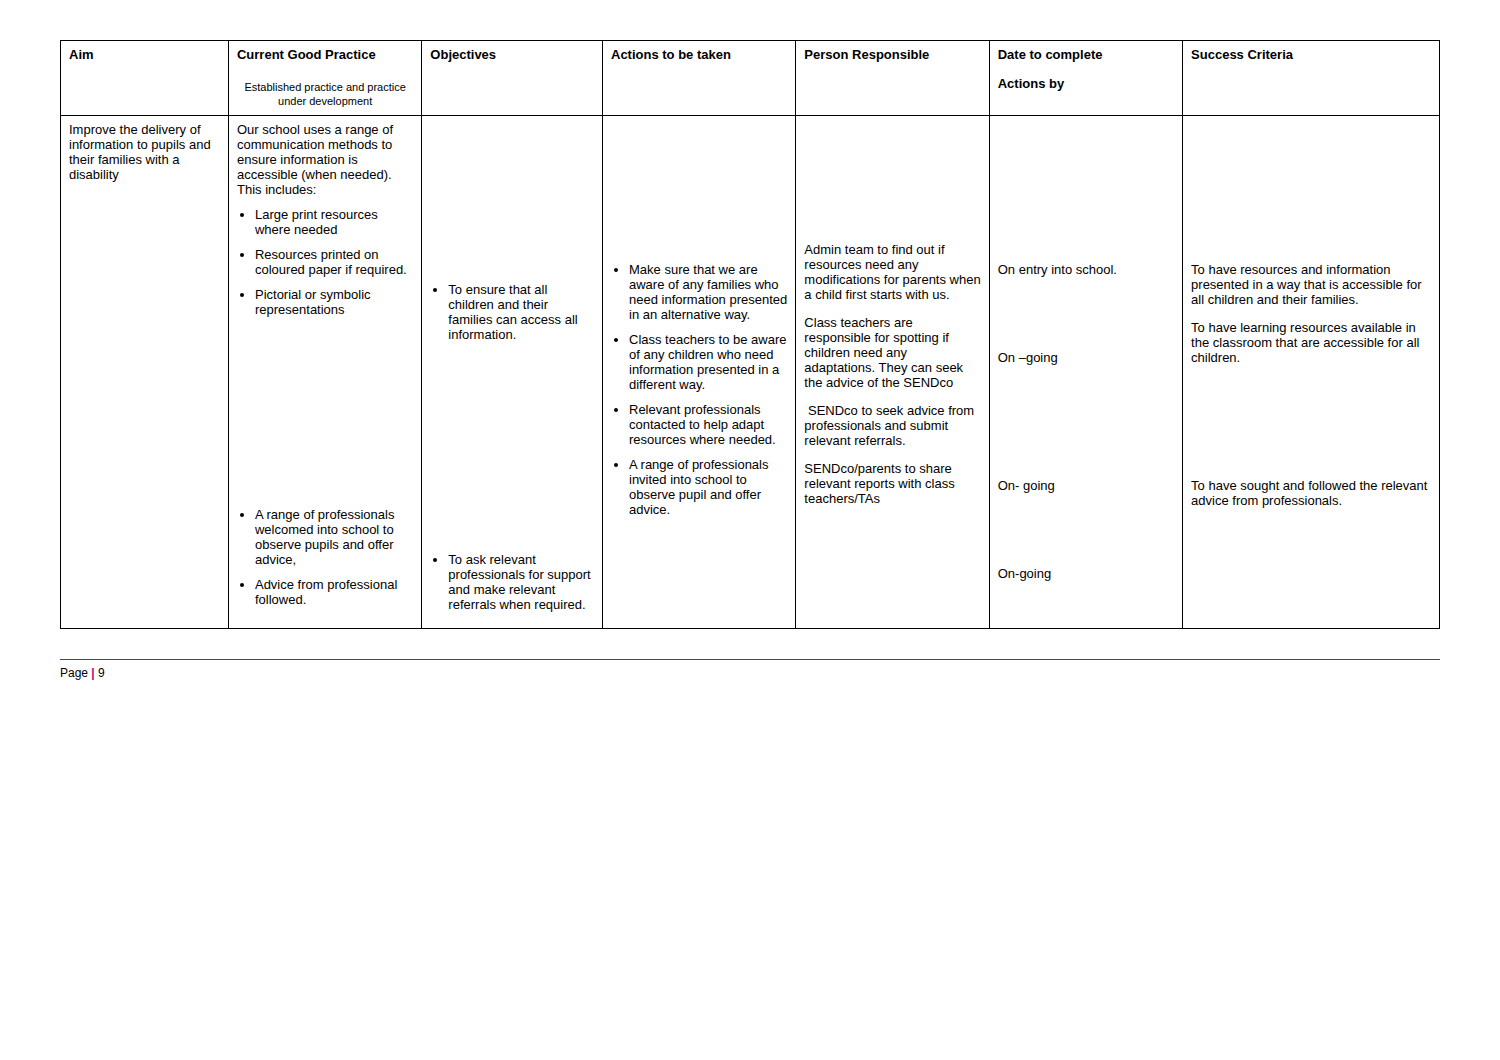| Aim | Current Good Practice Established practice and practice under development | Objectives | Actions to be taken | Person Responsible | Date to complete Actions by | Success Criteria |
| --- | --- | --- | --- | --- | --- | --- |
| Improve the delivery of information to pupils and their families with a disability | Our school uses a range of communication methods to ensure information is accessible (when needed). This includes: Large print resources where needed Resources printed on coloured paper if required. Pictorial or symbolic representations A range of professionals welcomed into school to observe pupils and offer advice, Advice from professional followed. | To ensure that all children and their families can access all information. To ask relevant professionals for support and make relevant referrals when required. | Make sure that we are aware of any families who need information presented in an alternative way. Class teachers to be aware of any children who need information presented in a different way. Relevant professionals contacted to help adapt resources where needed. A range of professionals invited into school to observe pupil and offer advice. | Admin team to find out if resources need any modifications for parents when a child first starts with us. Class teachers are responsible for spotting if children need any adaptations. They can seek the advice of the SENDco SENDco to seek advice from professionals and submit relevant referrals. SENDco/parents to share relevant reports with class teachers/TAs | On entry into school. On –going On- going On-going | To have resources and information presented in a way that is accessible for all children and their families. To have learning resources available in the classroom that are accessible for all children. To have sought and followed the relevant advice from professionals. |
Page | 9